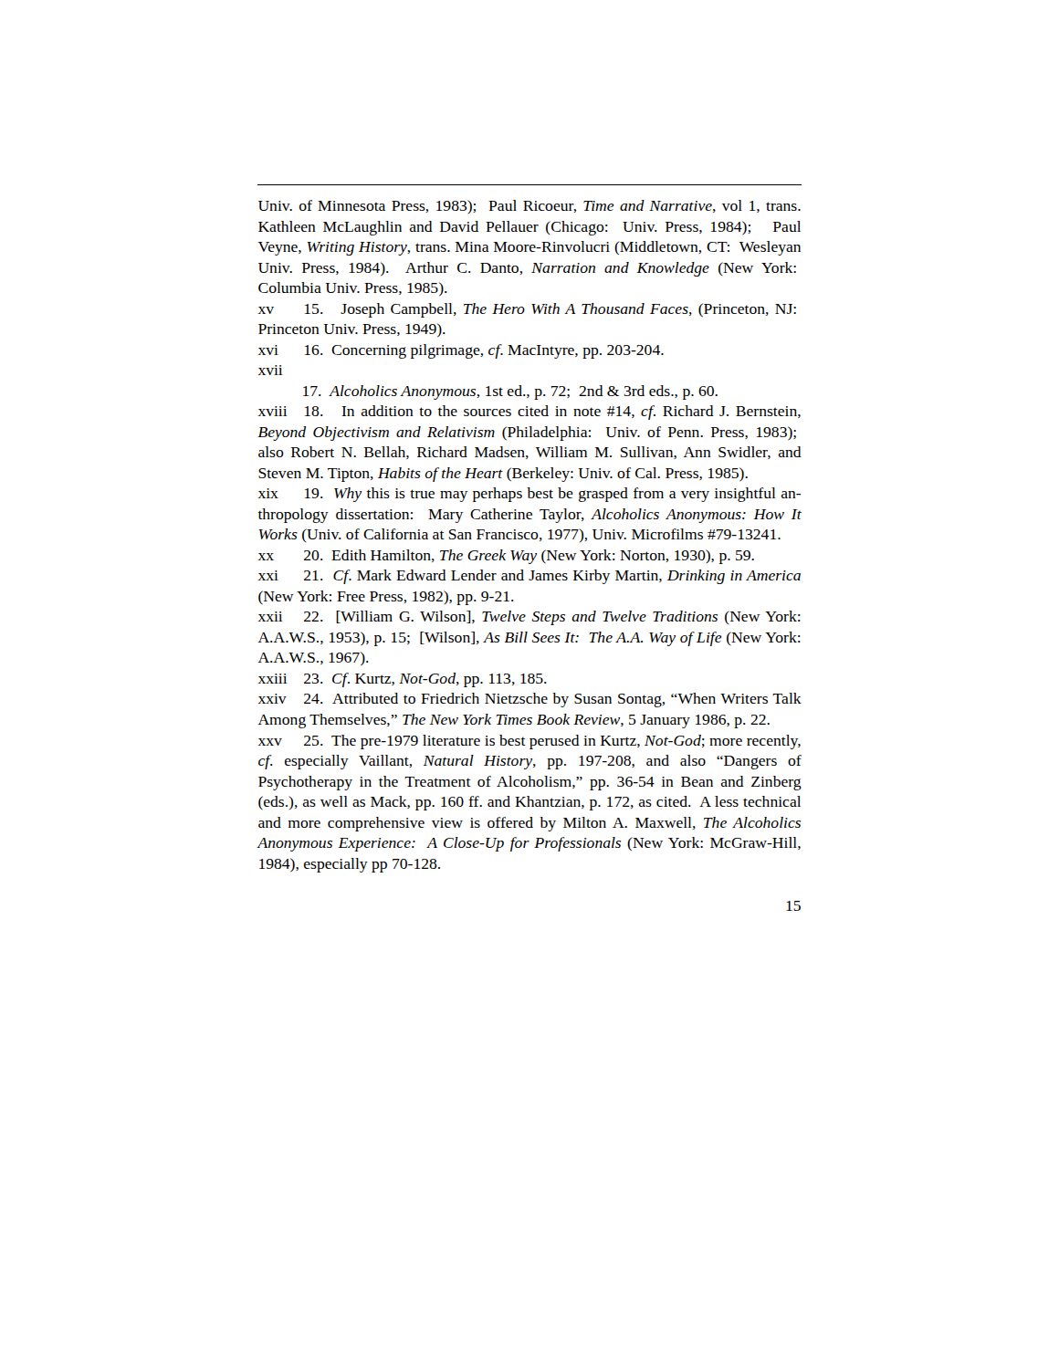Univ. of Minnesota Press, 1983); Paul Ricoeur, Time and Narrative, vol 1, trans. Kathleen McLaughlin and David Pellauer (Chicago: Univ. Press, 1984); Paul Veyne, Writing History, trans. Mina Moore-Rinvolucri (Middletown, CT: Wesleyan Univ. Press, 1984). Arthur C. Danto, Narration and Knowledge (New York: Columbia Univ. Press, 1985).
xv15. Joseph Campbell, The Hero With A Thousand Faces, (Princeton, NJ: Princeton Univ. Press, 1949).
xvi16. Concerning pilgrimage, cf. MacIntyre, pp. 203-204.
xvii
17. Alcoholics Anonymous, 1st ed., p. 72; 2nd & 3rd eds., p. 60.
xviii18. In addition to the sources cited in note #14, cf. Richard J. Bernstein, Beyond Objectivism and Relativism (Philadelphia: Univ. of Penn. Press, 1983); also Robert N. Bellah, Richard Madsen, William M. Sullivan, Ann Swidler, and Steven M. Tipton, Habits of the Heart (Berkeley: Univ. of Cal. Press, 1985).
xix19. Why this is true may perhaps best be grasped from a very insightful anthropology dissertation: Mary Catherine Taylor, Alcoholics Anonymous: How It Works (Univ. of California at San Francisco, 1977), Univ. Microfilms #79-13241.
xx20. Edith Hamilton, The Greek Way (New York: Norton, 1930), p. 59.
xxi21. Cf. Mark Edward Lender and James Kirby Martin, Drinking in America (New York: Free Press, 1982), pp. 9-21.
xxii22. [William G. Wilson], Twelve Steps and Twelve Traditions (New York: A.A.W.S., 1953), p. 15; [Wilson], As Bill Sees It: The A.A. Way of Life (New York: A.A.W.S., 1967).
xxiii23. Cf. Kurtz, Not-God, pp. 113, 185.
xxiv24. Attributed to Friedrich Nietzsche by Susan Sontag, “When Writers Talk Among Themselves,” The New York Times Book Review, 5 January 1986, p. 22.
xxv25. The pre-1979 literature is best perused in Kurtz, Not-God; more recently, cf. especially Vaillant, Natural History, pp. 197-208, and also “Dangers of Psychotherapy in the Treatment of Alcoholism,” pp. 36-54 in Bean and Zinberg (eds.), as well as Mack, pp. 160 ff. and Khantzian, p. 172, as cited. A less technical and more comprehensive view is offered by Milton A. Maxwell, The Alcoholics Anonymous Experience: A Close-Up for Professionals (New York: McGraw-Hill, 1984), especially pp 70-128.
15